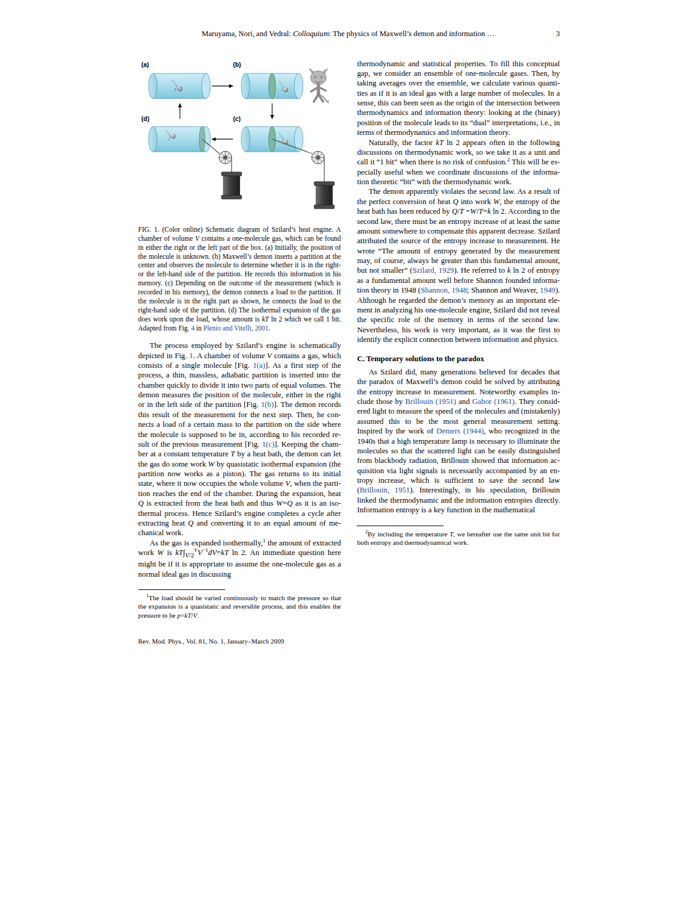Maruyama, Nori, and Vedral: Colloquium: The physics of Maxwell’s demon and information …
3
(a) (b) (d) (c)
FIG. 1. (Color online) Schematic diagram of Szilard’s heat engine. A chamber of volume V contains a one-molecule gas, which can be found in either the right or the left part of the box. (a) Initially, the position of the molecule is unknown. (b) Maxwell’s demon inserts a partition at the center and observes the molecule to determine whether it is in the right- or the left-hand side of the partition. He records this information in his memory. (c) Depending on the outcome of the measurement (which is recorded in his memory), the demon connects a load to the partition. If the molecule is in the right part as shown, he connects the load to the right-hand side of the partition. (d) The isothermal expansion of the gas does work upon the load, whose amount is kT ln 2 which we call 1 bit. Adapted from Fig. 4 in Plenio and Vitelli, 2001.
The process employed by Szilard’s engine is schematically depicted in Fig. 1. A chamber of volume V contains a gas, which consists of a single molecule [Fig. 1(a)]. As a first step of the process, a thin, massless, adiabatic partition is inserted into the chamber quickly to divide it into two parts of equal volumes. The demon measures the position of the molecule, either in the right or in the left side of the partition [Fig. 1(b)]. The demon records this result of the measurement for the next step. Then, he connects a load of a certain mass to the partition on the side where the molecule is supposed to be in, according to his recorded result of the previous measurement [Fig. 1(c)]. Keeping the chamber at a constant temperature T by a heat bath, the demon can let the gas do some work W by quasistatic isothermal expansion (the partition now works as a piston). The gas returns to its initial state, where it now occupies the whole volume V, when the partition reaches the end of the chamber. During the expansion, heat Q is extracted from the heat bath and thus W=Q as it is an isothermal process. Hence Szilard’s engine completes a cycle after extracting heat Q and converting it to an equal amount of mechanical work.
As the gas is expanded isothermally,1 the amount of extracted work W is kT∫V/2VV−1dV=kT ln 2. An immediate question here might be if it is appropriate to assume the one-molecule gas as a normal ideal gas in discussing
1The load should be varied continuously to match the pressure so that the expansion is a quasistatic and reversible process, and this enables the pressure to be p=kT/V.
Rev. Mod. Phys., Vol. 81, No. 1, January–March 2009
thermodynamic and statistical properties. To fill this conceptual gap, we consider an ensemble of one-molecule gases. Then, by taking averages over the ensemble, we calculate various quantities as if it is an ideal gas with a large number of molecules. In a sense, this can been seen as the origin of the intersection between thermodynamics and information theory: looking at the (binary) position of the molecule leads to its “dual” interpretations, i.e., in terms of thermodynamics and information theory.
Naturally, the factor kT ln 2 appears often in the following discussions on thermodynamic work, so we take it as a unit and call it “1 bit” when there is no risk of confusion.2 This will be especially useful when we coordinate discussions of the information theoretic “bit” with the thermodynamic work.
The demon apparently violates the second law. As a result of the perfect conversion of heat Q into work W, the entropy of the heat bath has been reduced by Q/T =W/T=k ln 2. According to the second law, there must be an entropy increase of at least the same amount somewhere to compensate this apparent decrease. Szilard attributed the source of the entropy increase to measurement. He wrote “The amount of entropy generated by the measurement may, of course, always be greater than this fundamental amount, but not smaller” (Szilard, 1929). He referred to k ln 2 of entropy as a fundamental amount well before Shannon founded information theory in 1948 (Shannon, 1948; Shannon and Weaver, 1949). Although he regarded the demon’s memory as an important element in analyzing his one-molecule engine, Szilard did not reveal the specific role of the memory in terms of the second law. Nevertheless, his work is very important, as it was the first to identify the explicit connection between information and physics.
C. Temporary solutions to the paradox
As Szilard did, many generations believed for decades that the paradox of Maxwell’s demon could be solved by attributing the entropy increase to measurement. Noteworthy examples include those by Brillouin (1951) and Gabor (1961). They considered light to measure the speed of the molecules and (mistakenly) assumed this to be the most general measurement setting. Inspired by the work of Demers (1944), who recognized in the 1940s that a high temperature lamp is necessary to illuminate the molecules so that the scattered light can be easily distinguished from blackbody radiation, Brillouin showed that information acquisition via light signals is necessarily accompanied by an entropy increase, which is sufficient to save the second law (Brillouin, 1951). Interestingly, in his speculation, Brillouin linked the thermodynamic and the information entropies directly. Information entropy is a key function in the mathematical
2By including the temperature T, we hereafter use the same unit bit for both entropy and thermodynamical work.